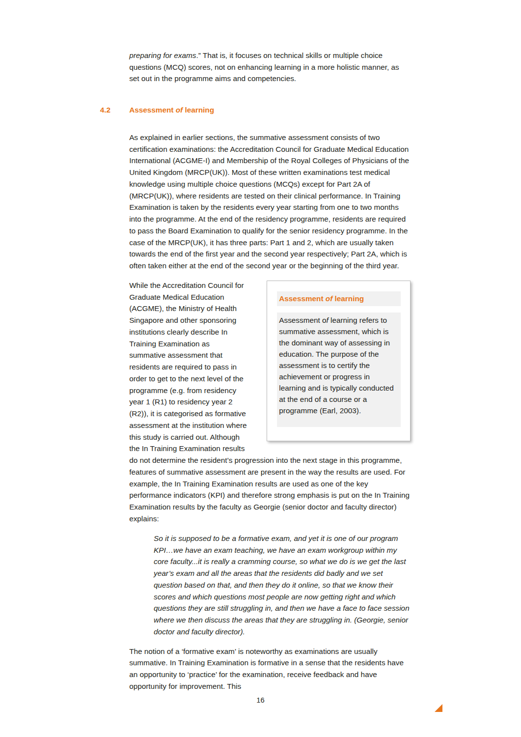preparing for exams.” That is, it focuses on technical skills or multiple choice questions (MCQ) scores, not on enhancing learning in a more holistic manner, as set out in the programme aims and competencies.
4.2 Assessment of learning
As explained in earlier sections, the summative assessment consists of two certification examinations: the Accreditation Council for Graduate Medical Education International (ACGME-I) and Membership of the Royal Colleges of Physicians of the United Kingdom (MRCP(UK)). Most of these written examinations test medical knowledge using multiple choice questions (MCQs) except for Part 2A of (MRCP(UK)), where residents are tested on their clinical performance. In Training Examination is taken by the residents every year starting from one to two months into the programme. At the end of the residency programme, residents are required to pass the Board Examination to qualify for the senior residency programme. In the case of the MRCP(UK), it has three parts: Part 1 and 2, which are usually taken towards the end of the first year and the second year respectively; Part 2A, which is often taken either at the end of the second year or the beginning of the third year.
Assessment of learning
Assessment of learning refers to summative assessment, which is the dominant way of assessing in education. The purpose of the assessment is to certify the achievement or progress in learning and is typically conducted at the end of a course or a programme (Earl, 2003).
While the Accreditation Council for Graduate Medical Education (ACGME), the Ministry of Health Singapore and other sponsoring institutions clearly describe In Training Examination as summative assessment that residents are required to pass in order to get to the next level of the programme (e.g. from residency year 1 (R1) to residency year 2 (R2)), it is categorised as formative assessment at the institution where this study is carried out. Although the In Training Examination results do not determine the resident’s progression into the next stage in this programme, features of summative assessment are present in the way the results are used. For example, the In Training Examination results are used as one of the key performance indicators (KPI) and therefore strong emphasis is put on the In Training Examination results by the faculty as Georgie (senior doctor and faculty director) explains:
So it is supposed to be a formative exam, and yet it is one of our program KPI…we have an exam teaching, we have an exam workgroup within my core faculty...it is really a cramming course, so what we do is we get the last year’s exam and all the areas that the residents did badly and we set question based on that, and then they do it online, so that we know their scores and which questions most people are now getting right and which questions they are still struggling in, and then we have a face to face session where we then discuss the areas that they are struggling in. (Georgie, senior doctor and faculty director).
The notion of a ‘formative exam’ is noteworthy as examinations are usually summative. In Training Examination is formative in a sense that the residents have an opportunity to ‘practice’ for the examination, receive feedback and have opportunity for improvement. This
16